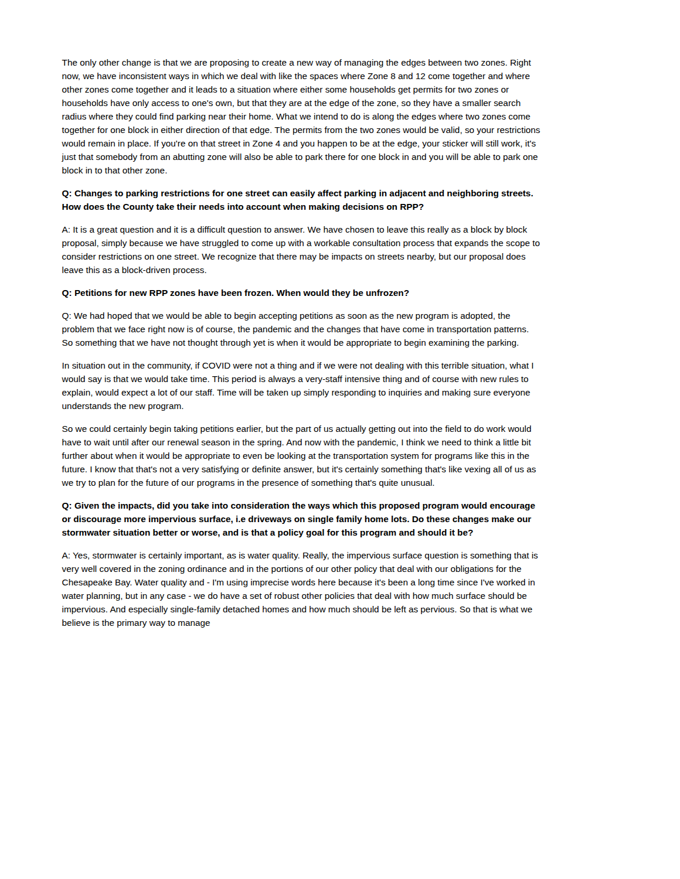The only other change is that we are proposing to create a new way of managing the edges between two zones. Right now, we have inconsistent ways in which we deal with like the spaces where Zone 8 and 12 come together and where other zones come together and it leads to a situation where either some households get permits for two zones or households have only access to one's own, but that they are at the edge of the zone, so they have a smaller search radius where they could find parking near their home. What we intend to do is along the edges where two zones come together for one block in either direction of that edge. The permits from the two zones would be valid, so your restrictions would remain in place. If you're on that street in Zone 4 and you happen to be at the edge, your sticker will still work, it's just that somebody from an abutting zone will also be able to park there for one block in and you will be able to park one block in to that other zone.
Q: Changes to parking restrictions for one street can easily affect parking in adjacent and neighboring streets. How does the County take their needs into account when making decisions on RPP?
A: It is a great question and it is a difficult question to answer. We have chosen to leave this really as a block by block proposal, simply because we have struggled to come up with a workable consultation process that expands the scope to consider restrictions on one street. We recognize that there may be impacts on streets nearby, but our proposal does leave this as a block-driven process.
Q: Petitions for new RPP zones have been frozen. When would they be unfrozen?
Q: We had hoped that we would be able to begin accepting petitions as soon as the new program is adopted, the problem that we face right now is of course, the pandemic and the changes that have come in transportation patterns. So something that we have not thought through yet is when it would be appropriate to begin examining the parking.
In situation out in the community, if COVID were not a thing and if we were not dealing with this terrible situation, what I would say is that we would take time. This period is always a very-staff intensive thing and of course with new rules to explain, would expect a lot of our staff. Time will be taken up simply responding to inquiries and making sure everyone understands the new program.
So we could certainly begin taking petitions earlier, but the part of us actually getting out into the field to do work would have to wait until after our renewal season in the spring. And now with the pandemic, I think we need to think a little bit further about when it would be appropriate to even be looking at the transportation system for programs like this in the future. I know that that's not a very satisfying or definite answer, but it's certainly something that's like vexing all of us as we try to plan for the future of our programs in the presence of something that's quite unusual.
Q: Given the impacts, did you take into consideration the ways which this proposed program would encourage or discourage more impervious surface, i.e driveways on single family home lots. Do these changes make our stormwater situation better or worse, and is that a policy goal for this program and should it be?
A: Yes, stormwater is certainly important, as is water quality. Really, the impervious surface question is something that is very well covered in the zoning ordinance and in the portions of our other policy that deal with our obligations for the Chesapeake Bay. Water quality and - I'm using imprecise words here because it's been a long time since I've worked in water planning, but in any case - we do have a set of robust other policies that deal with how much surface should be impervious. And especially single-family detached homes and how much should be left as pervious. So that is what we believe is the primary way to manage